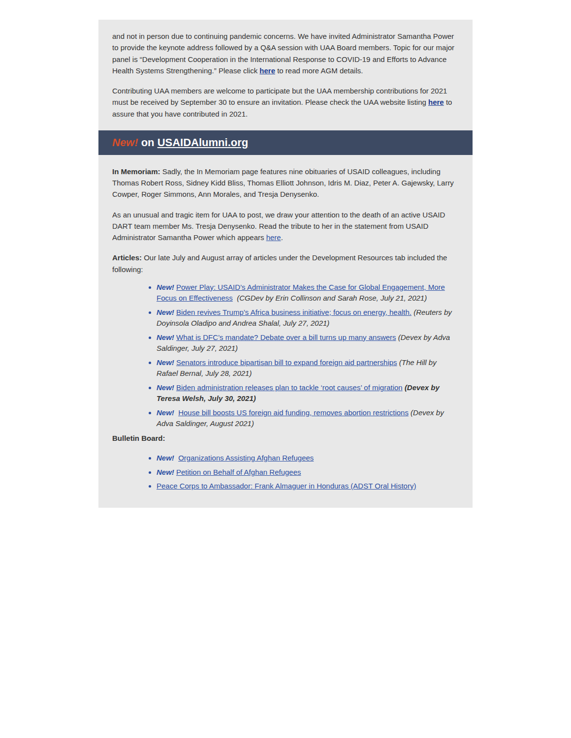and not in person due to continuing pandemic concerns. We have invited Administrator Samantha Power to provide the keynote address followed by a Q&A session with UAA Board members. Topic for our major panel is “Development Cooperation in the International Response to COVID-19 and Efforts to Advance Health Systems Strengthening.” Please click here to read more AGM details.
Contributing UAA members are welcome to participate but the UAA membership contributions for 2021 must be received by September 30 to ensure an invitation. Please check the UAA website listing here to assure that you have contributed in 2021.
New! on USAIDAlumni.org
In Memoriam: Sadly, the In Memoriam page features nine obituaries of USAID colleagues, including Thomas Robert Ross, Sidney Kidd Bliss, Thomas Elliott Johnson, Idris M. Diaz, Peter A. Gajewsky, Larry Cowper, Roger Simmons, Ann Morales, and Tresja Denysenko.
As an unusual and tragic item for UAA to post, we draw your attention to the death of an active USAID DART team member Ms. Tresja Denysenko. Read the tribute to her in the statement from USAID Administrator Samantha Power which appears here.
Articles: Our late July and August array of articles under the Development Resources tab included the following:
New! Power Play: USAID’s Administrator Makes the Case for Global Engagement, More Focus on Effectiveness (CGDev by Erin Collinson and Sarah Rose, July 21, 2021)
New! Biden revives Trump’s Africa business initiative; focus on energy, health. (Reuters by Doyinsola Oladipo and Andrea Shalal, July 27, 2021)
New! What is DFC’s mandate? Debate over a bill turns up many answers (Devex by Adva Saldinger, July 27, 2021)
New! Senators introduce bipartisan bill to expand foreign aid partnerships (The Hill by Rafael Bernal, July 28, 2021)
New! Biden administration releases plan to tackle ‘root causes’ of migration (Devex by Teresa Welsh, July 30, 2021)
New! House bill boosts US foreign aid funding, removes abortion restrictions (Devex by Adva Saldinger, August 2021)
Bulletin Board:
New! Organizations Assisting Afghan Refugees
New! Petition on Behalf of Afghan Refugees
Peace Corps to Ambassador: Frank Almaguer in Honduras (ADST Oral History)